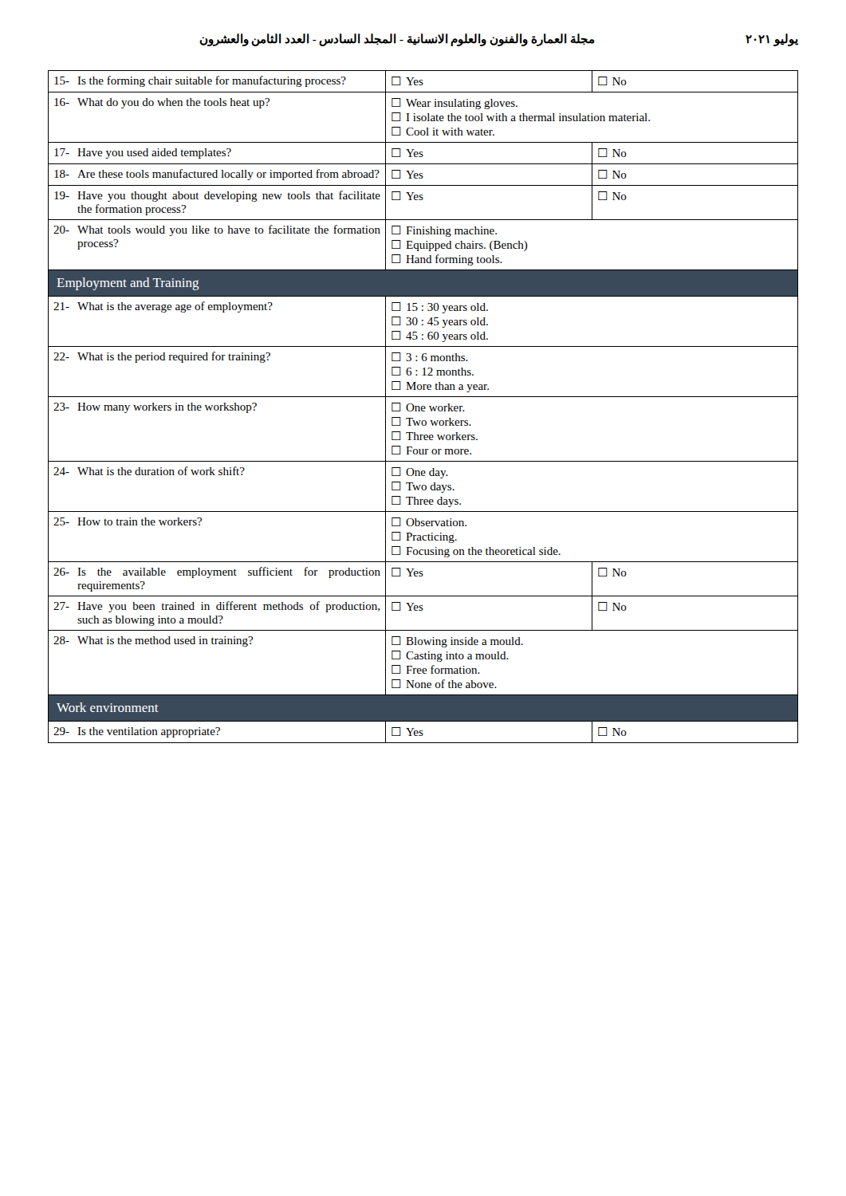يوليو ٢٠٢١
مجلة العمارة والفنون والعلوم الانسانية - المجلد السادس - العدد الثامن والعشرون
| 15- Is the forming chair suitable for manufacturing process? | Yes | No |
| 16- What do you do when the tools heat up? | Wear insulating gloves. I isolate the tool with a thermal insulation material. Cool it with water. |
| 17- Have you used aided templates? | Yes | No |
| 18- Are these tools manufactured locally or imported from abroad? | Yes | No |
| 19- Have you thought about developing new tools that facilitate the formation process? | Yes | No |
| 20- What tools would you like to have to facilitate the formation process? | Finishing machine. Equipped chairs. (Bench) Hand forming tools. |
| Employment and Training |
| 21- What is the average age of employment? | 15 : 30 years old. 30 : 45 years old. 45 : 60 years old. |
| 22- What is the period required for training? | 3 : 6 months. 6 : 12 months. More than a year. |
| 23- How many workers in the workshop? | One worker. Two workers. Three workers. Four or more. |
| 24- What is the duration of work shift? | One day. Two days. Three days. |
| 25- How to train the workers? | Observation. Practicing. Focusing on the theoretical side. |
| 26- Is the available employment sufficient for production requirements? | Yes | No |
| 27- Have you been trained in different methods of production, such as blowing into a mould? | Yes | No |
| 28- What is the method used in training? | Blowing inside a mould. Casting into a mould. Free formation. None of the above. |
| Work environment |
| 29- Is the ventilation appropriate? | Yes | No |